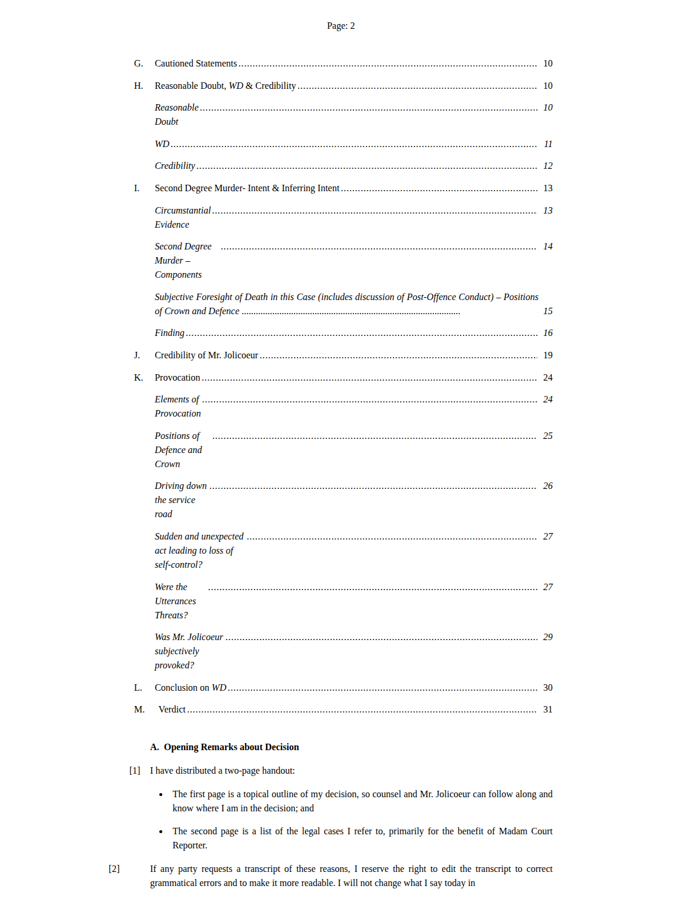Page: 2
G. Cautioned Statements 10
H. Reasonable Doubt, WD & Credibility 10
Reasonable Doubt 10
WD 11
Credibility 12
I. Second Degree Murder- Intent & Inferring Intent 13
Circumstantial Evidence 13
Second Degree Murder – Components 14
Subjective Foresight of Death in this Case (includes discussion of Post-Offence Conduct) – Positions of Crown and Defence ............................................................................................. 15
Finding 16
J. Credibility of Mr. Jolicoeur 19
K. Provocation 24
Elements of Provocation 24
Positions of Defence and Crown 25
Driving down the service road 26
Sudden and unexpected act leading to loss of self-control? 27
Were the Utterances Threats? 27
Was Mr. Jolicoeur subjectively provoked? 29
L. Conclusion on WD 30
M. Verdict 31
A. Opening Remarks about Decision
[1] I have distributed a two-page handout:
The first page is a topical outline of my decision, so counsel and Mr. Jolicoeur can follow along and know where I am in the decision; and
The second page is a list of the legal cases I refer to, primarily for the benefit of Madam Court Reporter.
[2] If any party requests a transcript of these reasons, I reserve the right to edit the transcript to correct grammatical errors and to make it more readable. I will not change what I say today in